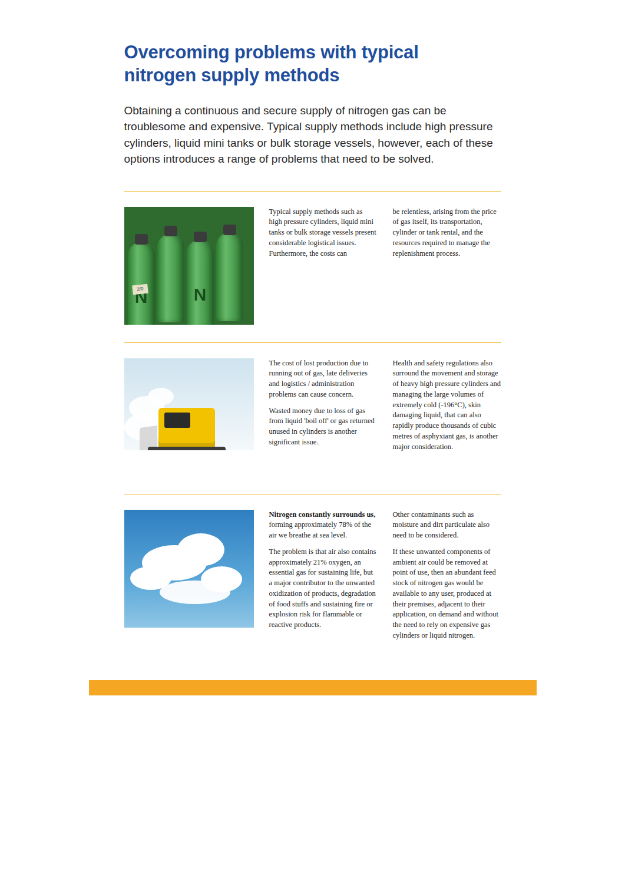Overcoming problems with typical
nitrogen supply methods
Obtaining a continuous and secure supply of nitrogen gas can be troublesome and expensive. Typical supply methods include high pressure cylinders, liquid mini tanks or bulk storage vessels, however, each of these options introduces a range of problems that need to be solved.
2/0
Typical supply methods such as high pressure cylinders, liquid mini tanks or bulk storage vessels present considerable logistical issues. Furthermore, the costs can
be relentless, arising from the price of gas itself, its transportation, cylinder or tank rental, and the resources required to manage the replenishment process.
The cost of lost production due to running out of gas, late deliveries and logistics / administration problems can cause concern.
Wasted money due to loss of gas from liquid 'boil off' or gas returned unused in cylinders is another significant issue.
Health and safety regulations also surround the movement and storage of heavy high pressure cylinders and managing the large volumes of extremely cold (-196°C), skin damaging liquid, that can also rapidly produce thousands of cubic metres of asphyxiant gas, is another major consideration.
Nitrogen constantly surrounds us, forming approximately 78% of the air we breathe at sea level.
The problem is that air also contains approximately 21% oxygen, an essential gas for sustaining life, but a major contributor to the unwanted oxidization of products, degradation of food stuffs and sustaining fire or explosion risk for flammable or reactive products.
Other contaminants such as moisture and dirt particulate also need to be considered.
If these unwanted components of ambient air could be removed at point of use, then an abundant feed stock of nitrogen gas would be available to any user, produced at their premises, adjacent to their application, on demand and without the need to rely on expensive gas cylinders or liquid nitrogen.
1